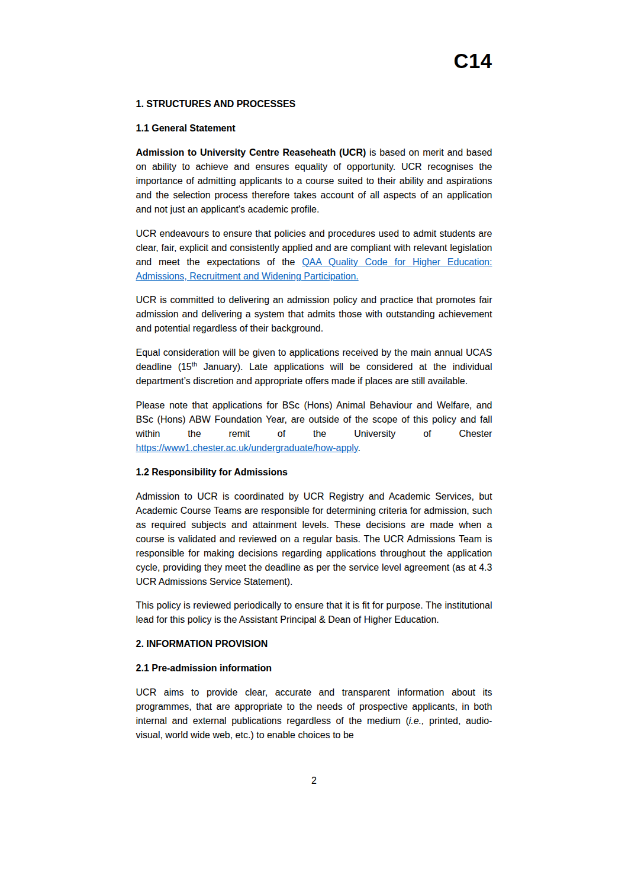C14
1. STRUCTURES AND PROCESSES
1.1 General Statement
Admission to University Centre Reaseheath (UCR) is based on merit and based on ability to achieve and ensures equality of opportunity. UCR recognises the importance of admitting applicants to a course suited to their ability and aspirations and the selection process therefore takes account of all aspects of an application and not just an applicant's academic profile.
UCR endeavours to ensure that policies and procedures used to admit students are clear, fair, explicit and consistently applied and are compliant with relevant legislation and meet the expectations of the QAA Quality Code for Higher Education: Admissions, Recruitment and Widening Participation.
UCR is committed to delivering an admission policy and practice that promotes fair admission and delivering a system that admits those with outstanding achievement and potential regardless of their background.
Equal consideration will be given to applications received by the main annual UCAS deadline (15th January). Late applications will be considered at the individual department’s discretion and appropriate offers made if places are still available.
Please note that applications for BSc (Hons) Animal Behaviour and Welfare, and BSc (Hons) ABW Foundation Year, are outside of the scope of this policy and fall within the remit of the University of Chester https://www1.chester.ac.uk/undergraduate/how-apply.
1.2 Responsibility for Admissions
Admission to UCR is coordinated by UCR Registry and Academic Services, but Academic Course Teams are responsible for determining criteria for admission, such as required subjects and attainment levels. These decisions are made when a course is validated and reviewed on a regular basis. The UCR Admissions Team is responsible for making decisions regarding applications throughout the application cycle, providing they meet the deadline as per the service level agreement (as at 4.3 UCR Admissions Service Statement).
This policy is reviewed periodically to ensure that it is fit for purpose. The institutional lead for this policy is the Assistant Principal & Dean of Higher Education.
2. INFORMATION PROVISION
2.1 Pre-admission information
UCR aims to provide clear, accurate and transparent information about its programmes, that are appropriate to the needs of prospective applicants, in both internal and external publications regardless of the medium (i.e., printed, audio-visual, world wide web, etc.) to enable choices to be
2